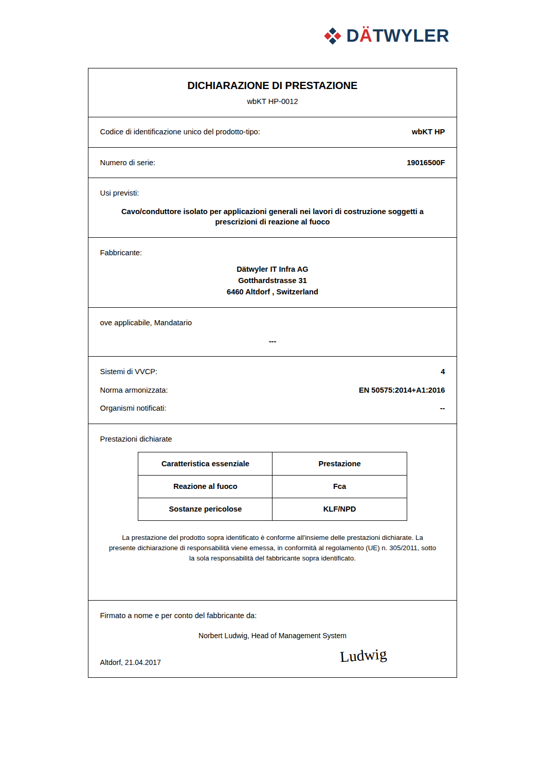DÄTWYLER
DICHIARAZIONE DI PRESTAZIONE
wbKT HP-0012
Codice di identificazione unico del prodotto-tipo:
wbKT HP
Numero di serie:
19016500F
Usi previsti:
Cavo/conduttore isolato per applicazioni generali nei lavori di costruzione soggetti a prescrizioni di reazione al fuoco
Fabbricante:
Dätwyler IT Infra AG
Gotthardstrasse 31
6460 Altdorf , Switzerland
ove applicabile, Mandatario
---
Sistemi di VVCP:
4
Norma armonizzata:
EN 50575:2014+A1:2016
Organismi notificati:
--
Prestazioni dichiarate
| Caratteristica essenziale | Prestazione |
| Reazione al fuoco | Fca |
| Sostanze pericolose | KLF/NPD |
La prestazione del prodotto sopra identificato è conforme all'insieme delle prestazioni dichiarate. La presente dichiarazione di responsabilità viene emessa, in conformità al regolamento (UE) n. 305/2011, sotto la sola responsabilità del fabbricante sopra identificato.
Firmato a nome e per conto del fabbricante da:
Norbert Ludwig, Head of Management System
Altdorf, 21.04.2017
Ludwig